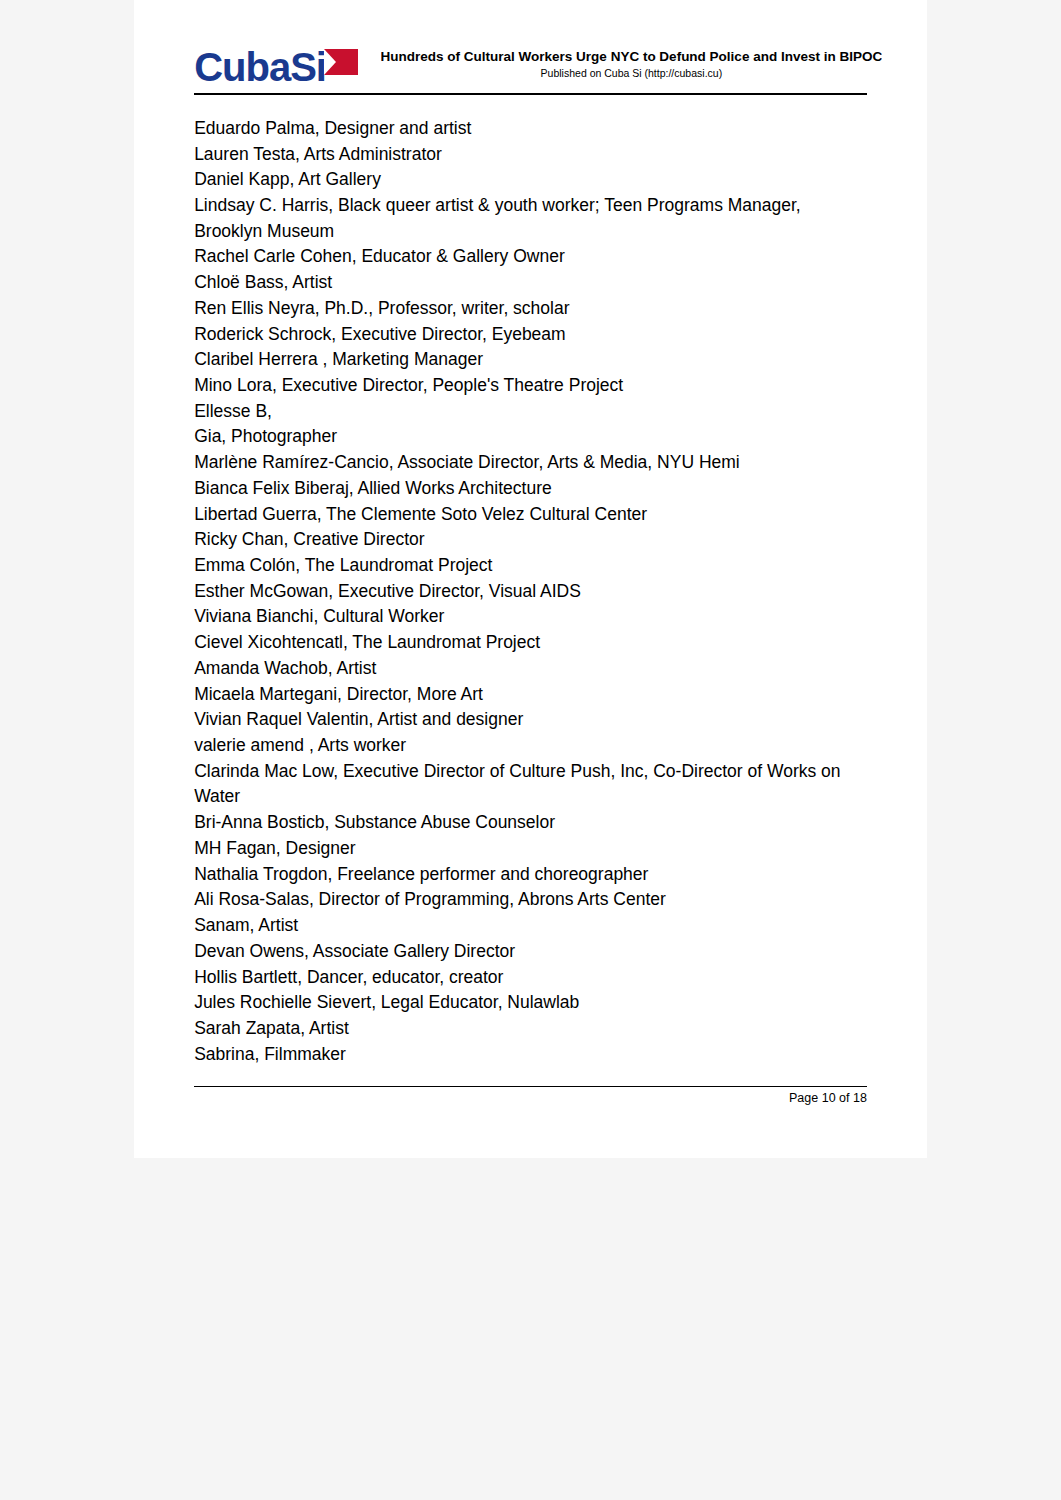CubaSi
Hundreds of Cultural Workers Urge NYC to Defund Police and Invest in BIPOC
Published on Cuba Si (http://cubasi.cu)
Eduardo Palma, Designer and artist
Lauren Testa, Arts Administrator
Daniel Kapp, Art Gallery
Lindsay C. Harris, Black queer artist & youth worker; Teen Programs Manager, Brooklyn Museum
Rachel Carle Cohen, Educator & Gallery Owner
Chloë Bass, Artist
Ren Ellis Neyra, Ph.D., Professor, writer, scholar
Roderick Schrock, Executive Director, Eyebeam
Claribel Herrera , Marketing Manager
Mino Lora, Executive Director, People's Theatre Project
Ellesse B,
Gia, Photographer
Marlène Ramírez-Cancio, Associate Director, Arts & Media, NYU Hemi
Bianca Felix Biberaj, Allied Works Architecture
Libertad Guerra, The Clemente Soto Velez Cultural Center
Ricky Chan, Creative Director
Emma Colón, The Laundromat Project
Esther McGowan, Executive Director, Visual AIDS
Viviana Bianchi, Cultural Worker
Cievel Xicohtencatl, The Laundromat Project
Amanda Wachob, Artist
Micaela Martegani, Director, More Art
Vivian Raquel Valentin, Artist and designer
valerie amend , Arts worker
Clarinda Mac Low, Executive Director of Culture Push, Inc, Co-Director of Works on Water
Bri-Anna Bosticb, Substance Abuse Counselor
MH Fagan, Designer
Nathalia Trogdon, Freelance performer and choreographer
Ali Rosa-Salas, Director of Programming, Abrons Arts Center
Sanam, Artist
Devan Owens, Associate Gallery Director
Hollis Bartlett, Dancer, educator, creator
Jules Rochielle Sievert, Legal Educator, Nulawlab
Sarah Zapata, Artist
Sabrina, Filmmaker
Page 10 of 18